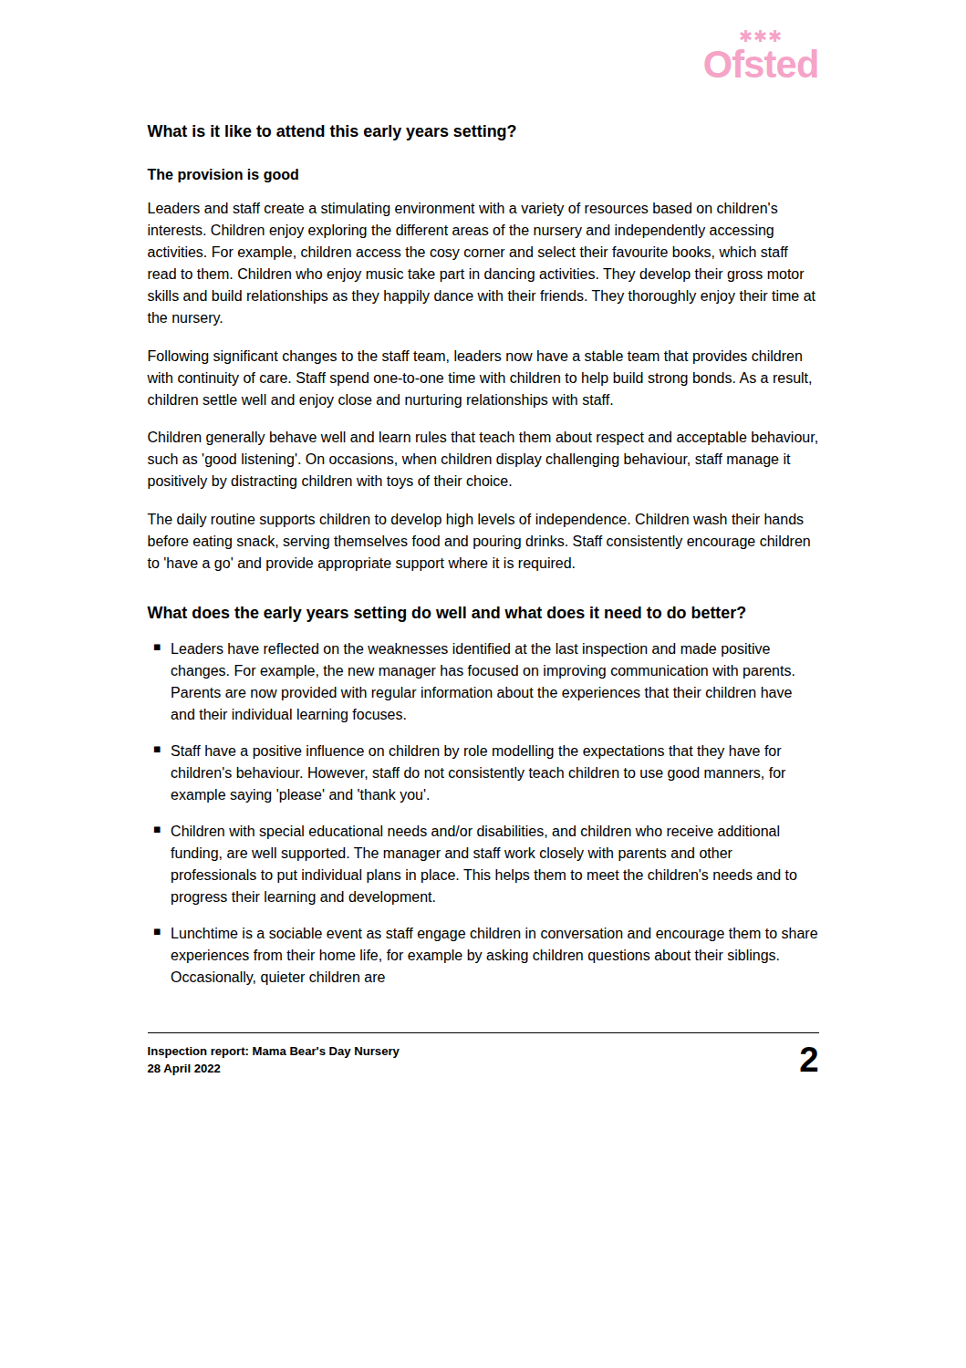✱✱✱
Ofsted
What is it like to attend this early years setting?
The provision is good
Leaders and staff create a stimulating environment with a variety of resources based on children's interests. Children enjoy exploring the different areas of the nursery and independently accessing activities. For example, children access the cosy corner and select their favourite books, which staff read to them. Children who enjoy music take part in dancing activities. They develop their gross motor skills and build relationships as they happily dance with their friends. They thoroughly enjoy their time at the nursery.
Following significant changes to the staff team, leaders now have a stable team that provides children with continuity of care. Staff spend one-to-one time with children to help build strong bonds. As a result, children settle well and enjoy close and nurturing relationships with staff.
Children generally behave well and learn rules that teach them about respect and acceptable behaviour, such as 'good listening'. On occasions, when children display challenging behaviour, staff manage it positively by distracting children with toys of their choice.
The daily routine supports children to develop high levels of independence. Children wash their hands before eating snack, serving themselves food and pouring drinks. Staff consistently encourage children to 'have a go' and provide appropriate support where it is required.
What does the early years setting do well and what does it need to do better?
Leaders have reflected on the weaknesses identified at the last inspection and made positive changes. For example, the new manager has focused on improving communication with parents. Parents are now provided with regular information about the experiences that their children have and their individual learning focuses.
Staff have a positive influence on children by role modelling the expectations that they have for children's behaviour. However, staff do not consistently teach children to use good manners, for example saying 'please' and 'thank you'.
Children with special educational needs and/or disabilities, and children who receive additional funding, are well supported. The manager and staff work closely with parents and other professionals to put individual plans in place. This helps them to meet the children's needs and to progress their learning and development.
Lunchtime is a sociable event as staff engage children in conversation and encourage them to share experiences from their home life, for example by asking children questions about their siblings. Occasionally, quieter children are
Inspection report: Mama Bear's Day Nursery
28 April 2022
2